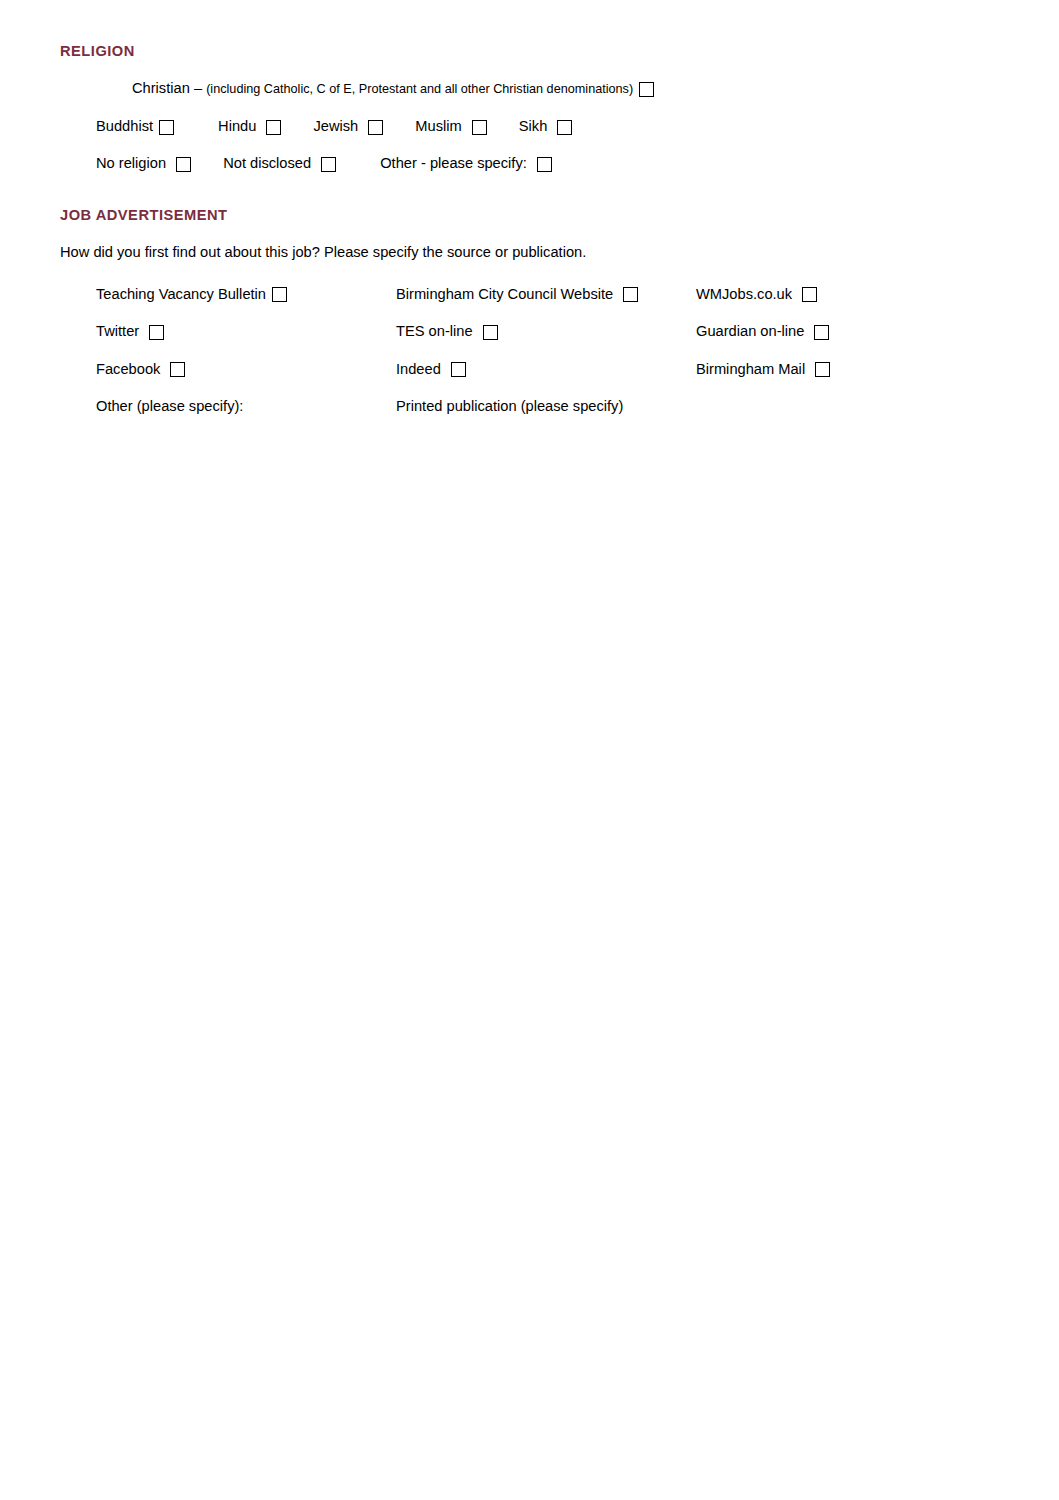RELIGION
Christian – (including Catholic, C of E, Protestant and all other Christian denominations)
Buddhist Hindu Jewish Muslim Sikh
No religion Not disclosed Other - please specify:
JOB ADVERTISEMENT
How did you first find out about this job? Please specify the source or publication.
| Teaching Vacancy Bulletin | Birmingham City Council Website | WMJobs.co.uk |
| Twitter | TES on-line | Guardian on-line |
| Facebook | Indeed | Birmingham Mail |
| Other (please specify): | Printed publication (please specify) |